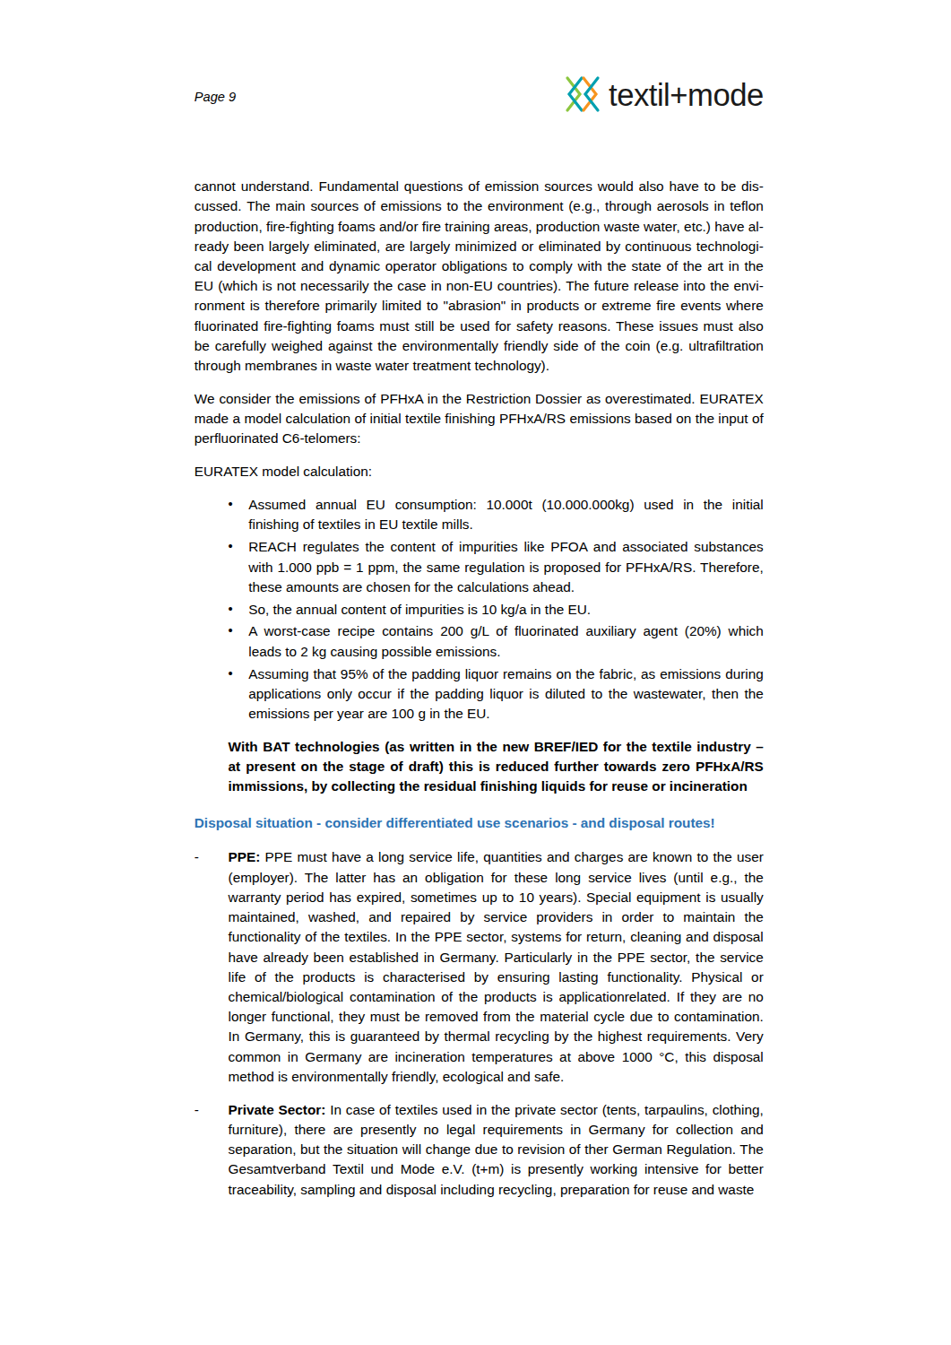Page 9
textil+mode
cannot understand. Fundamental questions of emission sources would also have to be discussed. The main sources of emissions to the environment (e.g., through aerosols in teflon production, fire-fighting foams and/or fire training areas, production waste water, etc.) have already been largely eliminated, are largely minimized or eliminated by continuous technological development and dynamic operator obligations to comply with the state of the art in the EU (which is not necessarily the case in non-EU countries). The future release into the environment is therefore primarily limited to "abrasion" in products or extreme fire events where fluorinated fire-fighting foams must still be used for safety reasons. These issues must also be carefully weighed against the environmentally friendly side of the coin (e.g. ultrafiltration through membranes in waste water treatment technology).
We consider the emissions of PFHxA in the Restriction Dossier as overestimated. EURATEX made a model calculation of initial textile finishing PFHxA/RS emissions based on the input of perfluorinated C6-telomers:
EURATEX model calculation:
Assumed annual EU consumption: 10.000t (10.000.000kg) used in the initial finishing of textiles in EU textile mills.
REACH regulates the content of impurities like PFOA and associated substances with 1.000 ppb = 1 ppm, the same regulation is proposed for PFHxA/RS. Therefore, these amounts are chosen for the calculations ahead.
So, the annual content of impurities is 10 kg/a in the EU.
A worst-case recipe contains 200 g/L of fluorinated auxiliary agent (20%) which leads to 2 kg causing possible emissions.
Assuming that 95% of the padding liquor remains on the fabric, as emissions during applications only occur if the padding liquor is diluted to the wastewater, then the emissions per year are 100 g in the EU.
With BAT technologies (as written in the new BREF/IED for the textile industry – at present on the stage of draft) this is reduced further towards zero PFHxA/RS immissions, by collecting the residual finishing liquids for reuse or incineration
Disposal situation - consider differentiated use scenarios - and disposal routes!
-
PPE: PPE must have a long service life, quantities and charges are known to the user (employer). The latter has an obligation for these long service lives (until e.g., the warranty period has expired, sometimes up to 10 years). Special equipment is usually maintained, washed, and repaired by service providers in order to maintain the functionality of the textiles. In the PPE sector, systems for return, cleaning and disposal have already been established in Germany. Particularly in the PPE sector, the service life of the products is characterised by ensuring lasting functionality. Physical or chemical/biological contamination of the products is applicationrelated. If they are no longer functional, they must be removed from the material cycle due to contamination. In Germany, this is guaranteed by thermal recycling by the highest requirements. Very common in Germany are incineration temperatures at above 1000 °C, this disposal method is environmentally friendly, ecological and safe.
-
Private Sector: In case of textiles used in the private sector (tents, tarpaulins, clothing, furniture), there are presently no legal requirements in Germany for collection and separation, but the situation will change due to revision of ther German Regulation. The Gesamtverband Textil und Mode e.V. (t+m) is presently working intensive for better traceability, sampling and disposal including recycling, preparation for reuse and waste